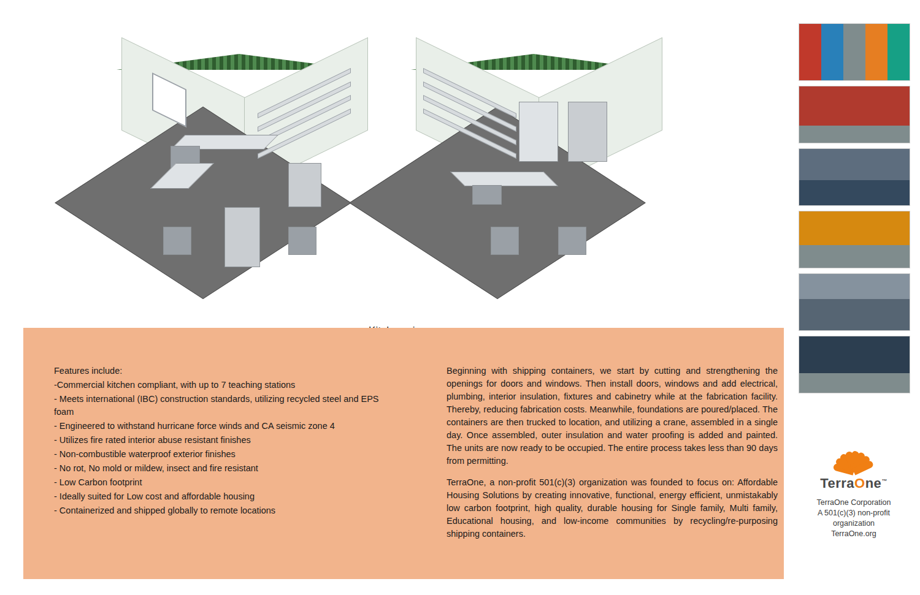Kitchen view
Features include:
-Commercial kitchen compliant, with up to 7 teaching stations
- Meets international (IBC) construction standards, utilizing recycled steel and EPS foam
- Engineered to withstand hurricane force winds and CA seismic zone 4
- Utilizes fire rated interior abuse resistant finishes
- Non-combustible waterproof exterior finishes
- No rot, No mold or mildew, insect and fire resistant
- Low Carbon footprint
- Ideally suited for Low cost and affordable housing
- Containerized and shipped globally to remote locations
Beginning with shipping containers, we start by cutting and strengthening the openings for doors and windows. Then install doors, windows and add electrical, plumbing, interior insulation, fixtures and cabinetry while at the fabrication facility. Thereby, reducing fabrication costs. Meanwhile, foundations are poured/placed. The containers are then trucked to location, and utilizing a crane, assembled in a single day. Once assembled, outer insulation and water proofing is added and painted. The units are now ready to be occupied. The entire process takes less than 90 days from permitting.
TerraOne, a non-profit 501(c)(3) organization was founded to focus on: Affordable Housing Solutions by creating innovative, functional, energy efficient, unmistakably low carbon footprint, high quality, durable housing for Single family, Multi family, Educational housing, and low-income communities by recycling/re-purposing shipping containers.
TerraOne™
TerraOne Corporation
A 501(c)(3) non-profit
organization
TerraOne.org